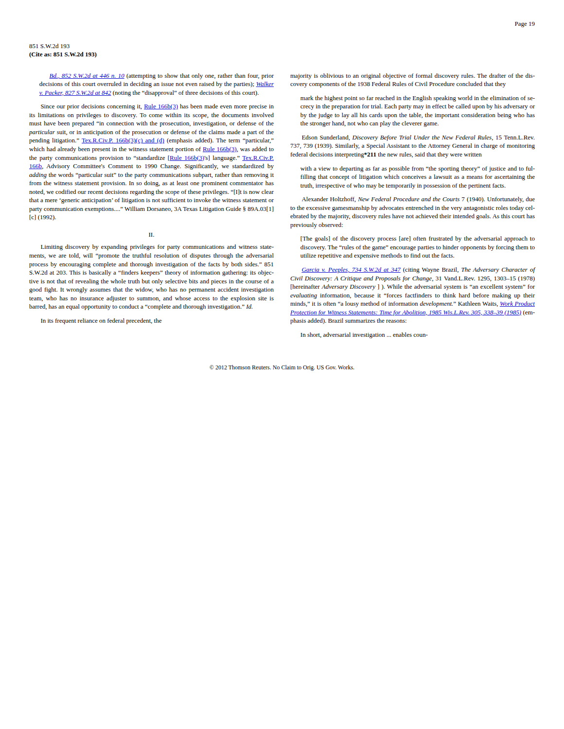Page 19
851 S.W.2d 193
(Cite as: 851 S.W.2d 193)
Bd., 852 S.W.2d at 446 n. 10 (attempting to show that only one, rather than four, prior decisions of this court overruled in deciding an issue not even raised by the parties); Walker v. Packer, 827 S.W.2d at 842 (noting the “disapproval” of three decisions of this court).
Since our prior decisions concerning it, Rule 166b(3) has been made even more precise in its limitations on privileges to discovery. To come within its scope, the documents involved must have been prepared “in connection with the prosecution, investigation, or defense of the particular suit, or in anticipation of the prosecution or defense of the claims made a part of the pending litigation.” Tex.R.Civ.P. 166b(3)(c) and (d) (emphasis added). The term “particular,” which had already been present in the witness statement portion of Rule 166b(3), was added to the party communications provision to “standardize [Rule 166b(3)'s] language.” Tex.R.Civ.P. 166b, Advisory Committee's Comment to 1990 Change. Significantly, we standardized by adding the words “particular suit” to the party communications subpart, rather than removing it from the witness statement provision. In so doing, as at least one prominent commentator has noted, we codified our recent decisions regarding the scope of these privileges. “[I]t is now clear that a mere ‘generic anticipation’ of litigation is not sufficient to invoke the witness statement or party communication exemptions....” William Dorsaneo, 3A Texas Litigation Guide § 89A.03[1][c] (1992).
II.
Limiting discovery by expanding privileges for party communications and witness statements, we are told, will “promote the truthful resolution of disputes through the adversarial process by encouraging complete and thorough investigation of the facts by both sides.” 851 S.W.2d at 203. This is basically a “finders keepers” theory of information gathering: its objective is not that of revealing the whole truth but only selective bits and pieces in the course of a good fight. It wrongly assumes that the widow, who has no permanent accident investigation team, who has no insurance adjuster to summon, and whose access to the explosion site is barred, has an equal opportunity to conduct a “complete and thorough investigation.” Id.
In its frequent reliance on federal precedent, the
majority is oblivious to an original objective of formal discovery rules. The drafter of the discovery components of the 1938 Federal Rules of Civil Procedure concluded that they
mark the highest point so far reached in the English speaking world in the elimination of secrecy in the preparation for trial. Each party may in effect be called upon by his adversary or by the judge to lay all his cards upon the table, the important consideration being who has the stronger hand, not who can play the cleverer game.
Edson Sunderland, Discovery Before Trial Under the New Federal Rules, 15 Tenn.L.Rev. 737, 739 (1939). Similarly, a Special Assistant to the Attorney General in charge of monitoring federal decisions interpreting*211 the new rules, said that they were written
with a view to departing as far as possible from “the sporting theory” of justice and to fulfilling that concept of litigation which conceives a lawsuit as a means for ascertaining the truth, irrespective of who may be temporarily in possession of the pertinent facts.
Alexander Holtzhoff, New Federal Procedure and the Courts 7 (1940). Unfortunately, due to the excessive gamesmanship by advocates entrenched in the very antagonistic roles today celebrated by the majority, discovery rules have not achieved their intended goals. As this court has previously observed:
[The goals] of the discovery process [are] often frustrated by the adversarial approach to discovery. The “rules of the game” encourage parties to hinder opponents by forcing them to utilize repetitive and expensive methods to find out the facts.
Garcia v. Peeples, 734 S.W.2d at 347 (citing Wayne Brazil, The Adversary Character of Civil Discovery: A Critique and Proposals for Change, 31 Vand.L.Rev. 1295, 1303–15 (1978) [hereinafter Adversary Discovery ] ). While the adversarial system is “an excellent system” for evaluating information, because it “forces factfinders to think hard before making up their minds,” it is often “a lousy method of information development.” Kathleen Waits, Work Product Protection for Witness Statements: Time for Abolition, 1985 Wis.L.Rev. 305, 338–39 (1985) (emphasis added). Brazil summarizes the reasons:
In short, adversarial investigation ... enables coun-
© 2012 Thomson Reuters. No Claim to Orig. US Gov. Works.